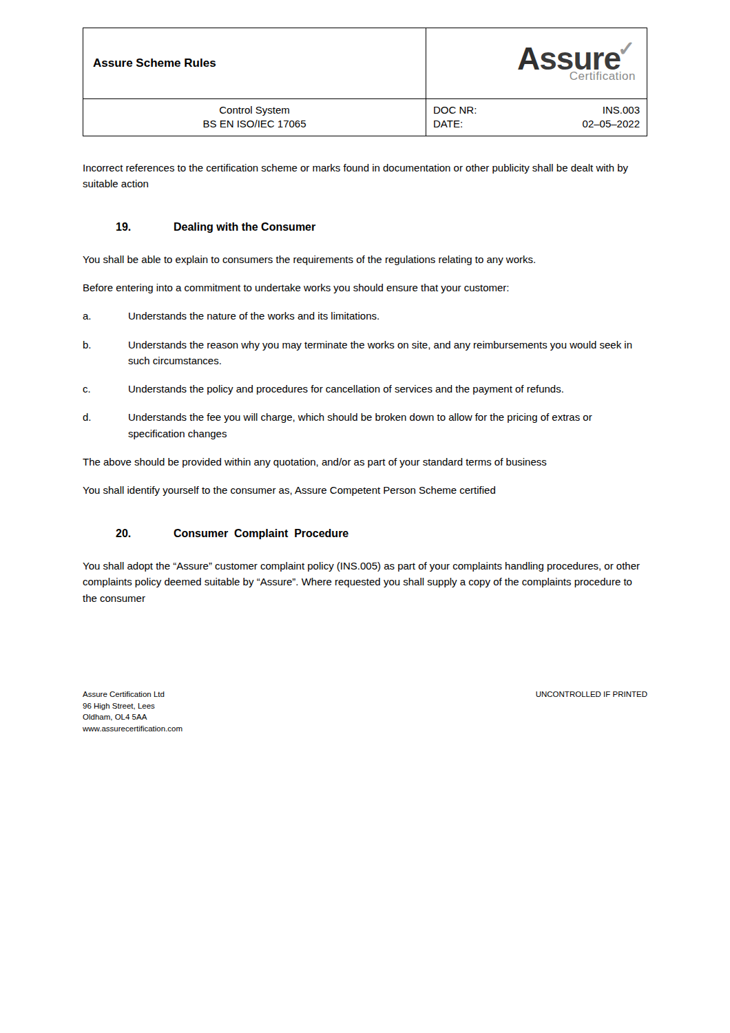| Assure Scheme Rules | A ssure ✓ Certification |
| Control System BS EN ISO/IEC 17065 | DOC NR: INS.003 DATE: 02–05–2022 |
Incorrect references to the certification scheme or marks found in documentation or other publicity shall be dealt with by suitable action
19. Dealing with the Consumer
You shall be able to explain to consumers the requirements of the regulations relating to any works.
Before entering into a commitment to undertake works you should ensure that your customer:
a. Understands the nature of the works and its limitations.
b. Understands the reason why you may terminate the works on site, and any reimbursements you would seek in such circumstances.
c. Understands the policy and procedures for cancellation of services and the payment of refunds.
d. Understands the fee you will charge, which should be broken down to allow for the pricing of extras or specification changes
The above should be provided within any quotation, and/or as part of your standard terms of business
You shall identify yourself to the consumer as, Assure Competent Person Scheme certified
20. Consumer Complaint Procedure
You shall adopt the “Assure” customer complaint policy (INS.005) as part of your complaints handling procedures, or other complaints policy deemed suitable by “Assure”. Where requested you shall supply a copy of the complaints procedure to the consumer
Assure Certification Ltd
96 High Street, Lees
Oldham, OL4 5AA
www.assurecertification.com
UNCONTROLLED IF PRINTED